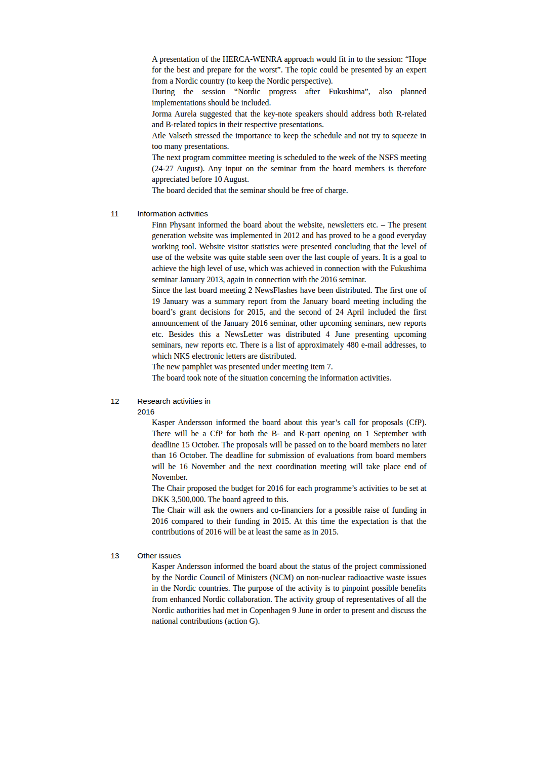A presentation of the HERCA-WENRA approach would fit in to the session: “Hope for the best and prepare for the worst”. The topic could be presented by an expert from a Nordic country (to keep the Nordic perspective).
During the session “Nordic progress after Fukushima”, also planned implementations should be included.
Jorma Aurela suggested that the key-note speakers should address both R-related and B-related topics in their respective presentations.
Atle Valseth stressed the importance to keep the schedule and not try to squeeze in too many presentations.
The next program committee meeting is scheduled to the week of the NSFS meeting (24-27 August). Any input on the seminar from the board members is therefore appreciated before 10 August.
The board decided that the seminar should be free of charge.
11
Information activities
Finn Physant informed the board about the website, newsletters etc. – The present generation website was implemented in 2012 and has proved to be a good everyday working tool. Website visitor statistics were presented concluding that the level of use of the website was quite stable seen over the last couple of years. It is a goal to achieve the high level of use, which was achieved in connection with the Fukushima seminar January 2013, again in connection with the 2016 seminar.
Since the last board meeting 2 NewsFlashes have been distributed. The first one of 19 January was a summary report from the January board meeting including the board’s grant decisions for 2015, and the second of 24 April included the first announcement of the January 2016 seminar, other upcoming seminars, new reports etc. Besides this a NewsLetter was distributed 4 June presenting upcoming seminars, new reports etc. There is a list of approximately 480 e-mail addresses, to which NKS electronic letters are distributed.
The new pamphlet was presented under meeting item 7.
The board took note of the situation concerning the information activities.
12
Research activities in 2016
Kasper Andersson informed the board about this year’s call for proposals (CfP). There will be a CfP for both the B- and R-part opening on 1 September with deadline 15 October. The proposals will be passed on to the board members no later than 16 October. The deadline for submission of evaluations from board members will be 16 November and the next coordination meeting will take place end of November.
The Chair proposed the budget for 2016 for each programme’s activities to be set at DKK 3,500,000. The board agreed to this.
The Chair will ask the owners and co-financiers for a possible raise of funding in 2016 compared to their funding in 2015. At this time the expectation is that the contributions of 2016 will be at least the same as in 2015.
13
Other issues
Kasper Andersson informed the board about the status of the project commissioned by the Nordic Council of Ministers (NCM) on non-nuclear radioactive waste issues in the Nordic countries. The purpose of the activity is to pinpoint possible benefits from enhanced Nordic collaboration. The activity group of representatives of all the Nordic authorities had met in Copenhagen 9 June in order to present and discuss the national contributions (action G).